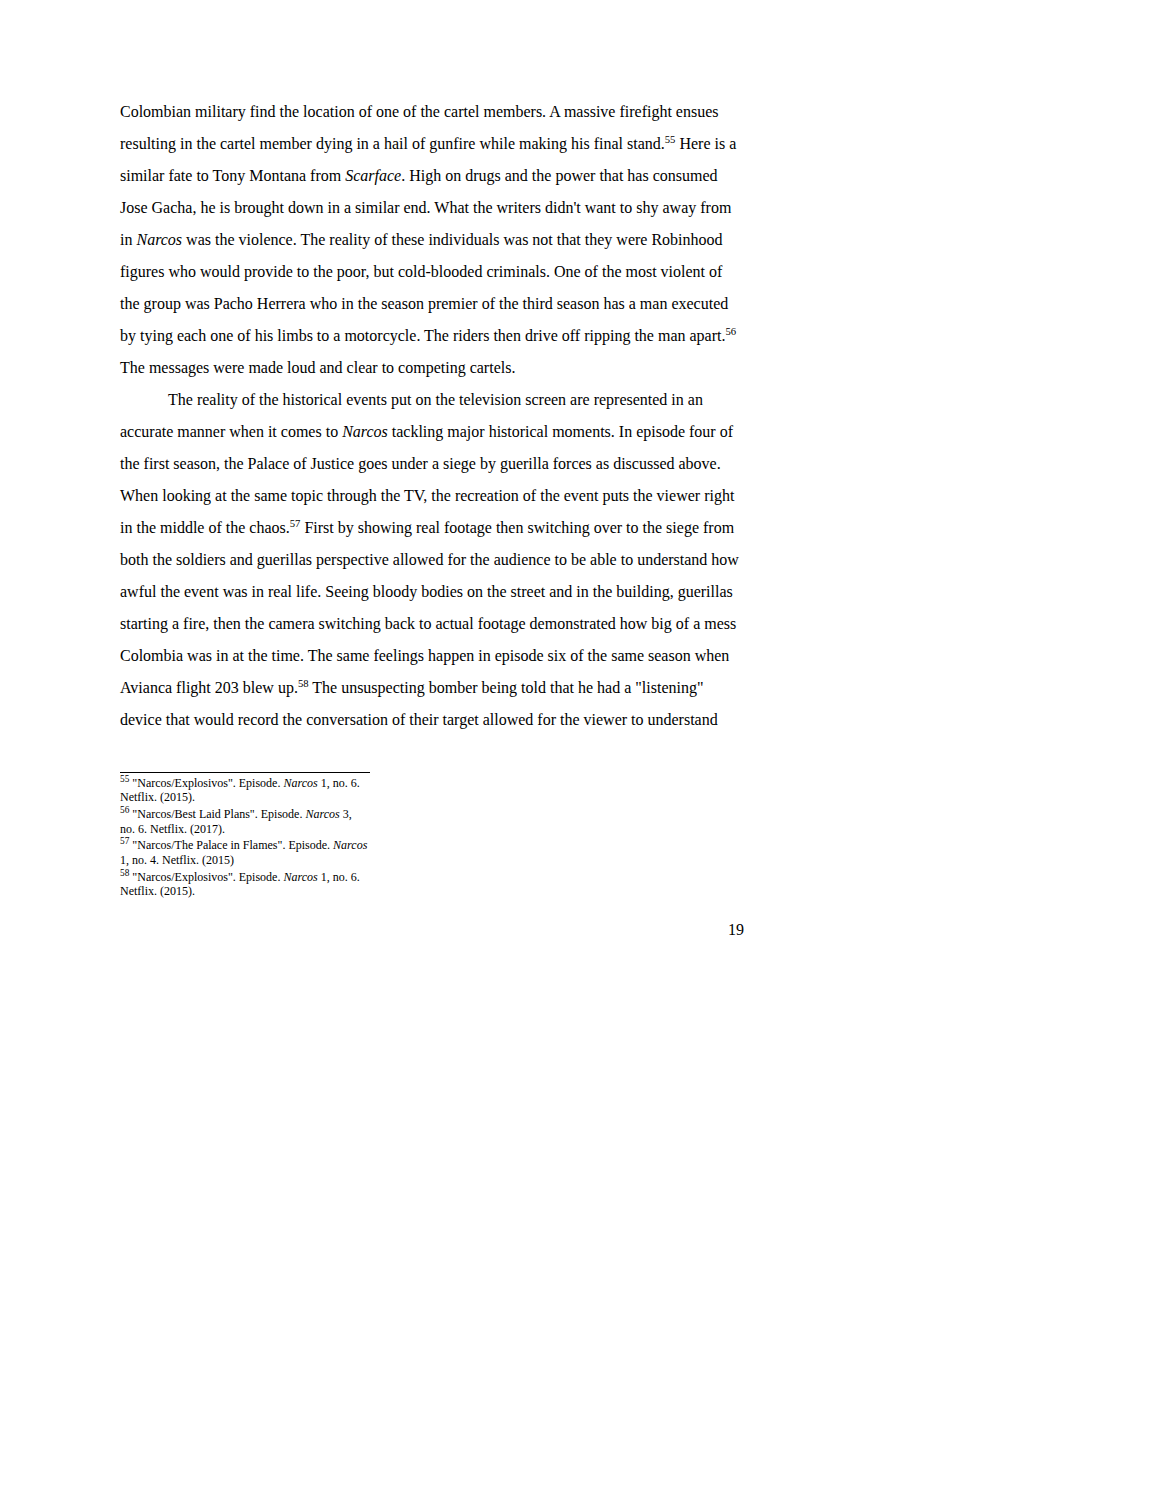Colombian military find the location of one of the cartel members. A massive firefight ensues resulting in the cartel member dying in a hail of gunfire while making his final stand.55 Here is a similar fate to Tony Montana from Scarface. High on drugs and the power that has consumed Jose Gacha, he is brought down in a similar end. What the writers didn't want to shy away from in Narcos was the violence. The reality of these individuals was not that they were Robinhood figures who would provide to the poor, but cold-blooded criminals. One of the most violent of the group was Pacho Herrera who in the season premier of the third season has a man executed by tying each one of his limbs to a motorcycle. The riders then drive off ripping the man apart.56 The messages were made loud and clear to competing cartels.
The reality of the historical events put on the television screen are represented in an accurate manner when it comes to Narcos tackling major historical moments. In episode four of the first season, the Palace of Justice goes under a siege by guerilla forces as discussed above. When looking at the same topic through the TV, the recreation of the event puts the viewer right in the middle of the chaos.57 First by showing real footage then switching over to the siege from both the soldiers and guerillas perspective allowed for the audience to be able to understand how awful the event was in real life. Seeing bloody bodies on the street and in the building, guerillas starting a fire, then the camera switching back to actual footage demonstrated how big of a mess Colombia was in at the time. The same feelings happen in episode six of the same season when Avianca flight 203 blew up.58 The unsuspecting bomber being told that he had a "listening" device that would record the conversation of their target allowed for the viewer to understand
55 "Narcos/Explosivos". Episode. Narcos 1, no. 6. Netflix. (2015).
56 "Narcos/Best Laid Plans". Episode. Narcos 3, no. 6. Netflix. (2017).
57 "Narcos/The Palace in Flames". Episode. Narcos 1, no. 4. Netflix. (2015)
58 "Narcos/Explosivos". Episode. Narcos 1, no. 6. Netflix. (2015).
19